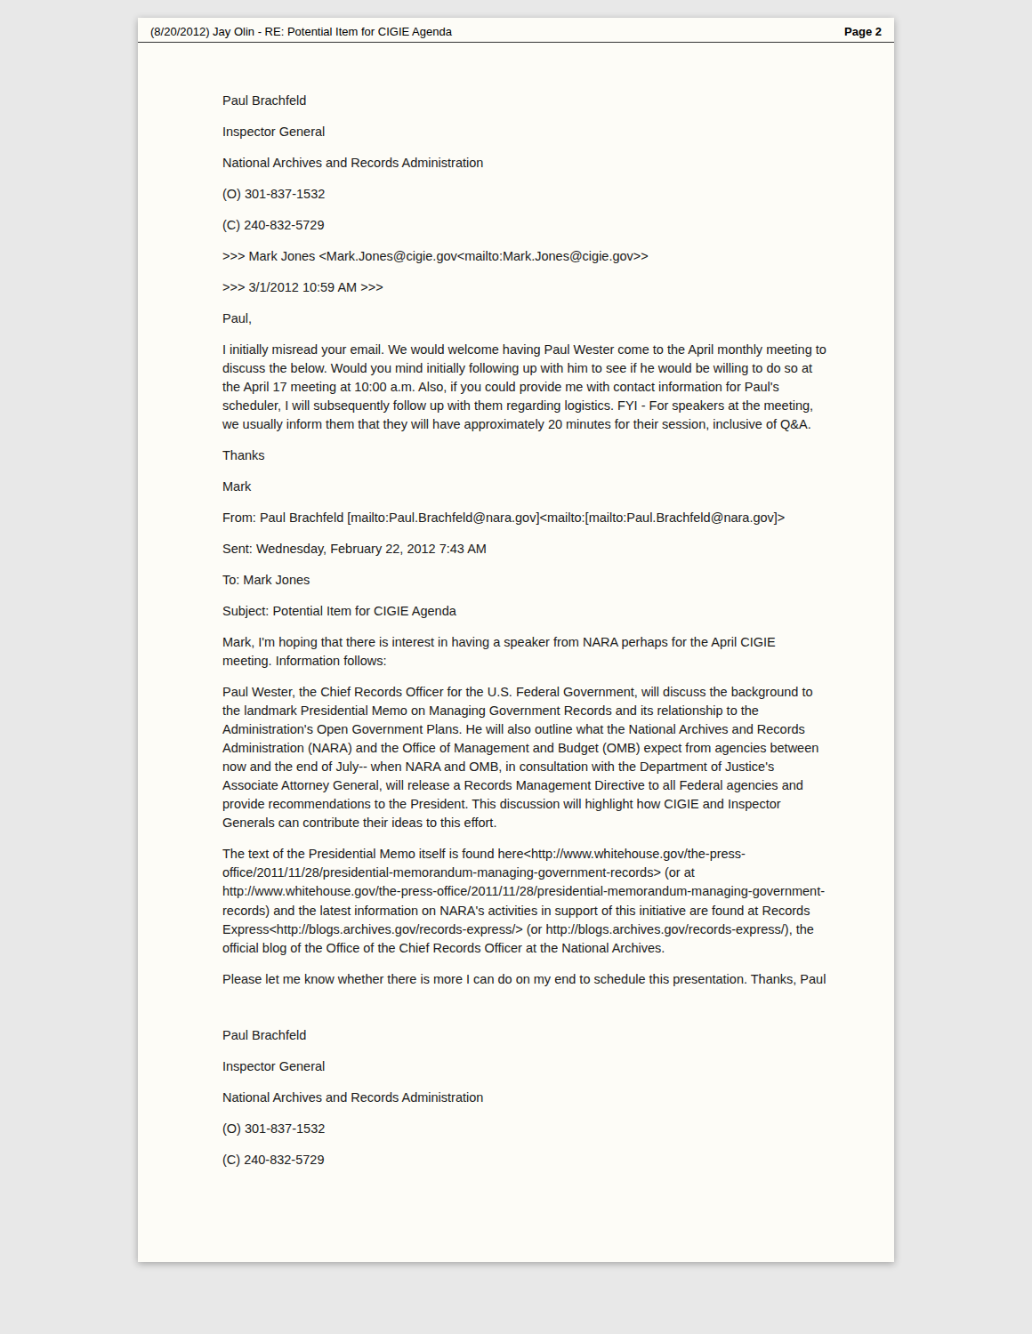(8/20/2012) Jay Olin - RE: Potential Item for CIGIE Agenda
Page 2
Paul Brachfeld
Inspector General
National Archives and Records Administration
(O) 301-837-1532
(C) 240-832-5729
>>> Mark Jones <Mark.Jones@cigie.gov<mailto:Mark.Jones@cigie.gov>>
>>> 3/1/2012 10:59 AM >>>
Paul,
I initially misread your email. We would welcome having Paul Wester come to the April monthly meeting to discuss the below. Would you mind initially following up with him to see if he would be willing to do so at the April 17 meeting at 10:00 a.m. Also, if you could provide me with contact information for Paul's scheduler, I will subsequently follow up with them regarding logistics. FYI - For speakers at the meeting, we usually inform them that they will have approximately 20 minutes for their session, inclusive of Q&A.
Thanks
Mark
From: Paul Brachfeld [mailto:Paul.Brachfeld@nara.gov]<mailto:[mailto:Paul.Brachfeld@nara.gov]>
Sent: Wednesday, February 22, 2012 7:43 AM
To: Mark Jones
Subject: Potential Item for CIGIE Agenda
Mark, I'm hoping that there is interest in having a speaker from NARA perhaps for the April CIGIE meeting. Information follows:
Paul Wester, the Chief Records Officer for the U.S. Federal Government, will discuss the background to the landmark Presidential Memo on Managing Government Records and its relationship to the Administration's Open Government Plans. He will also outline what the National Archives and Records Administration (NARA) and the Office of Management and Budget (OMB) expect from agencies between now and the end of July-- when NARA and OMB, in consultation with the Department of Justice's Associate Attorney General, will release a Records Management Directive to all Federal agencies and provide recommendations to the President. This discussion will highlight how CIGIE and Inspector Generals can contribute their ideas to this effort.
The text of the Presidential Memo itself is found here<http://www.whitehouse.gov/the-press-office/2011/11/28/presidential-memorandum-managing-government-records> (or at http://www.whitehouse.gov/the-press-office/2011/11/28/presidential-memorandum-managing-government-records) and the latest information on NARA's activities in support of this initiative are found at Records Express<http://blogs.archives.gov/records-express/> (or http://blogs.archives.gov/records-express/), the official blog of the Office of the Chief Records Officer at the National Archives.
Please let me know whether there is more I can do on my end to schedule this presentation. Thanks, Paul
Paul Brachfeld
Inspector General
National Archives and Records Administration
(O) 301-837-1532
(C) 240-832-5729